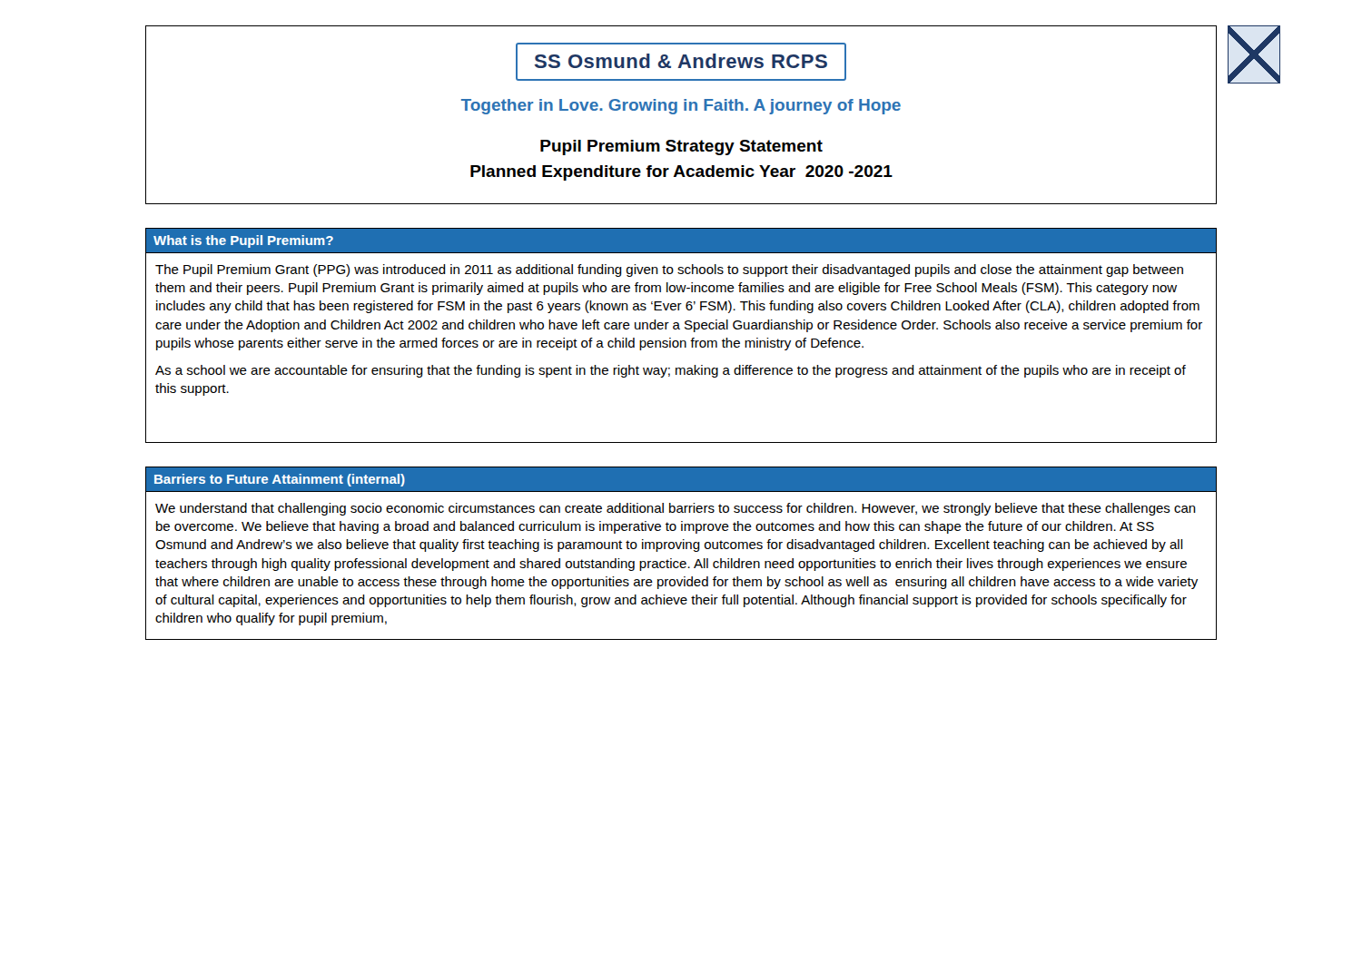SS Osmund & Andrews RCPS
Together in Love. Growing in Faith. A journey of Hope
Pupil Premium Strategy Statement
Planned Expenditure for Academic Year 2020 -2021
What is the Pupil Premium?
The Pupil Premium Grant (PPG) was introduced in 2011 as additional funding given to schools to support their disadvantaged pupils and close the attainment gap between them and their peers. Pupil Premium Grant is primarily aimed at pupils who are from low-income families and are eligible for Free School Meals (FSM). This category now includes any child that has been registered for FSM in the past 6 years (known as ‘Ever 6’ FSM). This funding also covers Children Looked After (CLA), children adopted from care under the Adoption and Children Act 2002 and children who have left care under a Special Guardianship or Residence Order. Schools also receive a service premium for pupils whose parents either serve in the armed forces or are in receipt of a child pension from the ministry of Defence.
As a school we are accountable for ensuring that the funding is spent in the right way; making a difference to the progress and attainment of the pupils who are in receipt of this support.
Barriers to Future Attainment (internal)
We understand that challenging socio economic circumstances can create additional barriers to success for children. However, we strongly believe that these challenges can be overcome. We believe that having a broad and balanced curriculum is imperative to improve the outcomes and how this can shape the future of our children. At SS Osmund and Andrew’s we also believe that quality first teaching is paramount to improving outcomes for disadvantaged children. Excellent teaching can be achieved by all teachers through high quality professional development and shared outstanding practice. All children need opportunities to enrich their lives through experiences we ensure that where children are unable to access these through home the opportunities are provided for them by school as well as ensuring all children have access to a wide variety of cultural capital, experiences and opportunities to help them flourish, grow and achieve their full potential. Although financial support is provided for schools specifically for children who qualify for pupil premium,